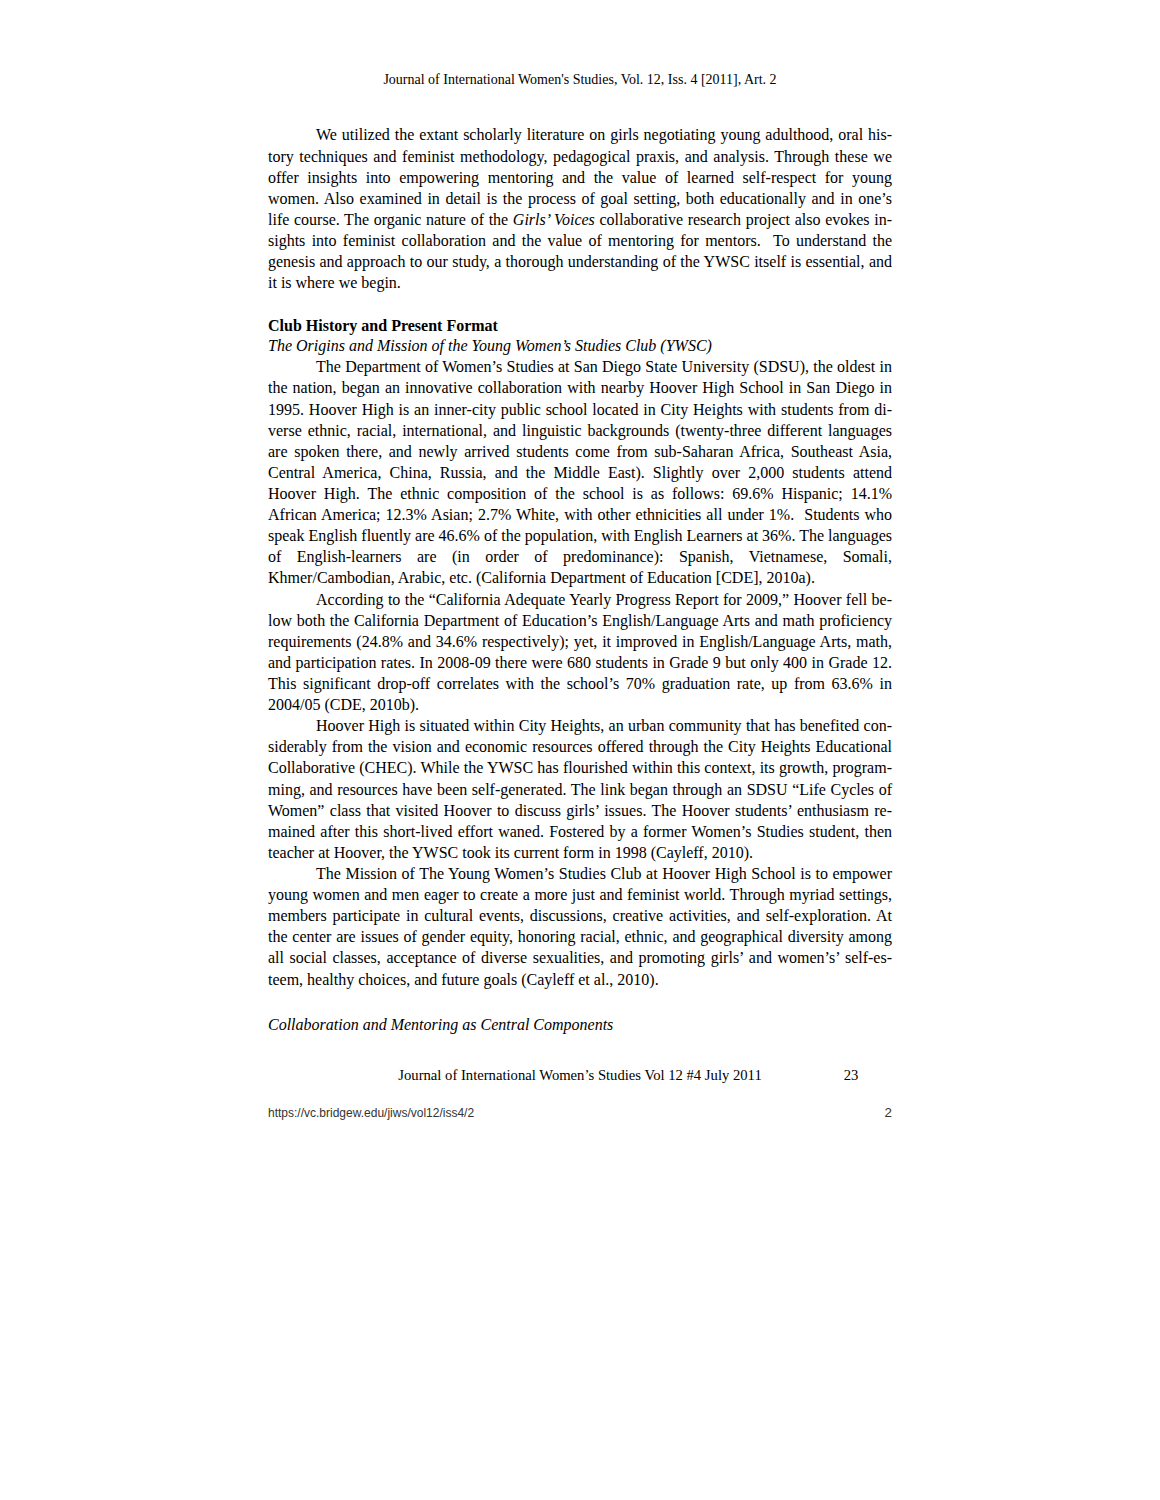Journal of International Women's Studies, Vol. 12, Iss. 4 [2011], Art. 2
We utilized the extant scholarly literature on girls negotiating young adulthood, oral history techniques and feminist methodology, pedagogical praxis, and analysis. Through these we offer insights into empowering mentoring and the value of learned self-respect for young women. Also examined in detail is the process of goal setting, both educationally and in one’s life course. The organic nature of the Girls’ Voices collaborative research project also evokes insights into feminist collaboration and the value of mentoring for mentors. To understand the genesis and approach to our study, a thorough understanding of the YWSC itself is essential, and it is where we begin.
Club History and Present Format
The Origins and Mission of the Young Women’s Studies Club (YWSC)
The Department of Women’s Studies at San Diego State University (SDSU), the oldest in the nation, began an innovative collaboration with nearby Hoover High School in San Diego in 1995. Hoover High is an inner-city public school located in City Heights with students from diverse ethnic, racial, international, and linguistic backgrounds (twenty-three different languages are spoken there, and newly arrived students come from sub-Saharan Africa, Southeast Asia, Central America, China, Russia, and the Middle East). Slightly over 2,000 students attend Hoover High. The ethnic composition of the school is as follows: 69.6% Hispanic; 14.1% African America; 12.3% Asian; 2.7% White, with other ethnicities all under 1%. Students who speak English fluently are 46.6% of the population, with English Learners at 36%. The languages of English-learners are (in order of predominance): Spanish, Vietnamese, Somali, Khmer/Cambodian, Arabic, etc. (California Department of Education [CDE], 2010a).
According to the “California Adequate Yearly Progress Report for 2009,” Hoover fell below both the California Department of Education’s English/Language Arts and math proficiency requirements (24.8% and 34.6% respectively); yet, it improved in English/Language Arts, math, and participation rates. In 2008-09 there were 680 students in Grade 9 but only 400 in Grade 12. This significant drop-off correlates with the school’s 70% graduation rate, up from 63.6% in 2004/05 (CDE, 2010b).
Hoover High is situated within City Heights, an urban community that has benefited considerably from the vision and economic resources offered through the City Heights Educational Collaborative (CHEC). While the YWSC has flourished within this context, its growth, programming, and resources have been self-generated. The link began through an SDSU “Life Cycles of Women” class that visited Hoover to discuss girls’ issues. The Hoover students’ enthusiasm remained after this short-lived effort waned. Fostered by a former Women’s Studies student, then teacher at Hoover, the YWSC took its current form in 1998 (Cayleff, 2010).
The Mission of The Young Women’s Studies Club at Hoover High School is to empower young women and men eager to create a more just and feminist world. Through myriad settings, members participate in cultural events, discussions, creative activities, and self-exploration. At the center are issues of gender equity, honoring racial, ethnic, and geographical diversity among all social classes, acceptance of diverse sexualities, and promoting girls’ and women’s’ self-esteem, healthy choices, and future goals (Cayleff et al., 2010).
Collaboration and Mentoring as Central Components
Journal of International Women’s Studies Vol 12 #4 July 2011
23
https://vc.bridgew.edu/jiws/vol12/iss4/2 2